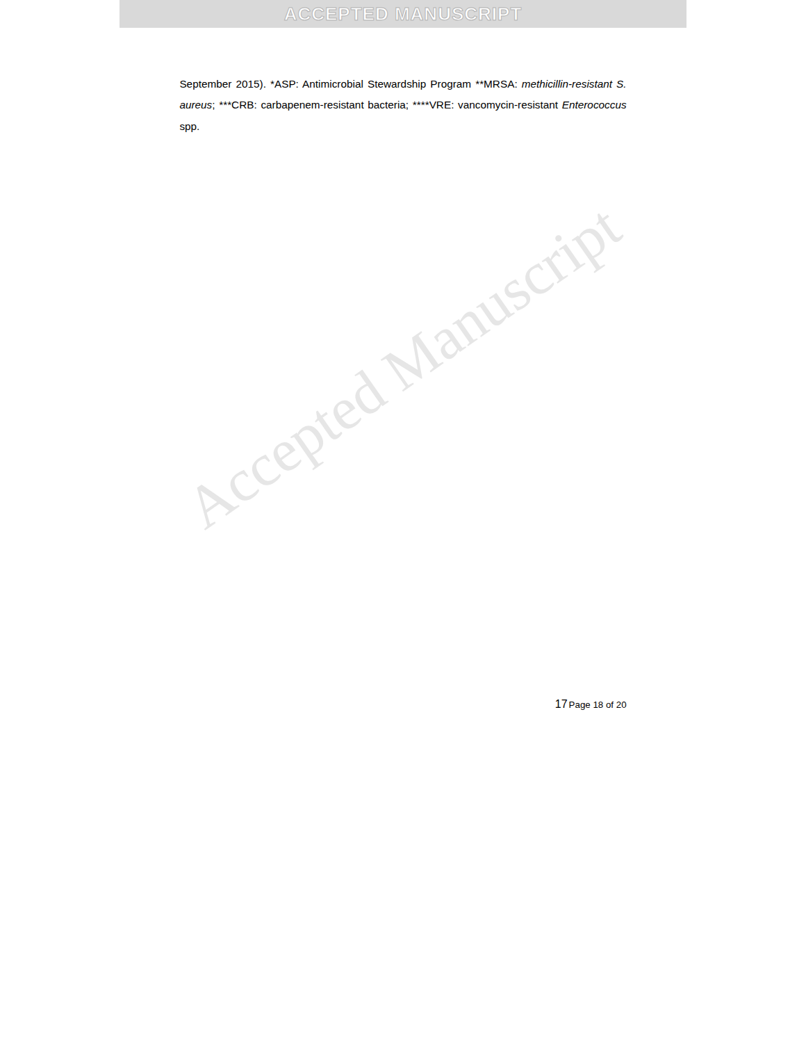ACCEPTED MANUSCRIPT
Accepted Manuscript
September 2015). *ASP: Antimicrobial Stewardship Program **MRSA: methicillin-resistant S. aureus; ***CRB: carbapenem-resistant bacteria; ****VRE: vancomycin-resistant Enterococcus spp.
17 Page 18 of 20